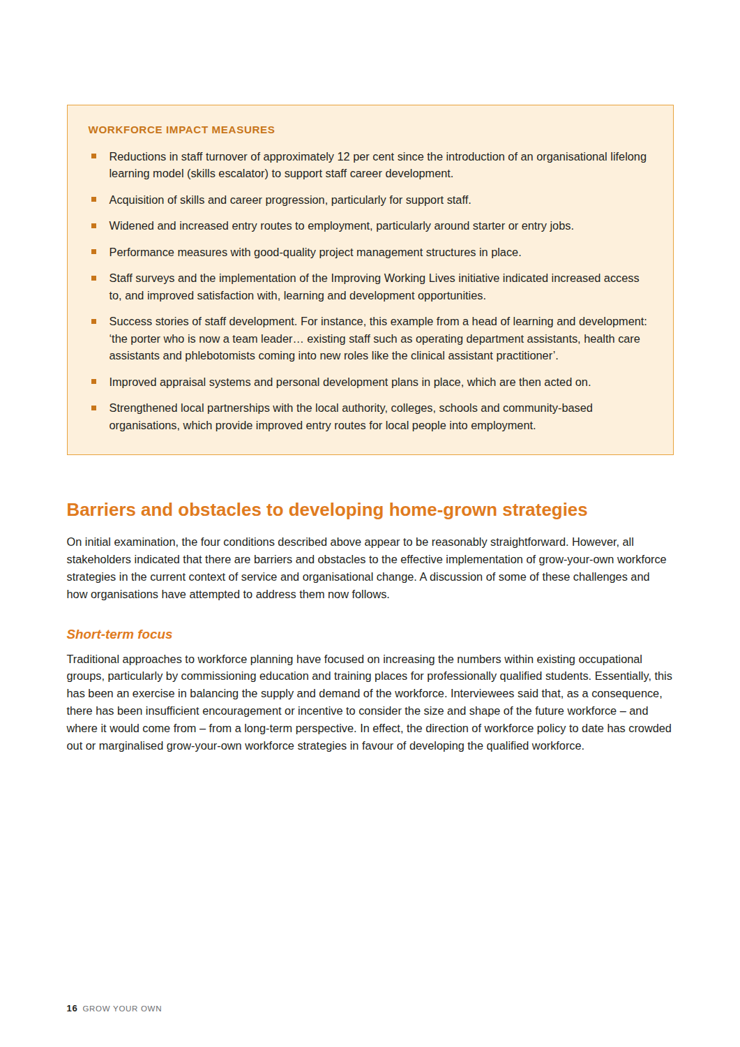Workforce impact measures
Reductions in staff turnover of approximately 12 per cent since the introduction of an organisational lifelong learning model (skills escalator) to support staff career development.
Acquisition of skills and career progression, particularly for support staff.
Widened and increased entry routes to employment, particularly around starter or entry jobs.
Performance measures with good-quality project management structures in place.
Staff surveys and the implementation of the Improving Working Lives initiative indicated increased access to, and improved satisfaction with, learning and development opportunities.
Success stories of staff development. For instance, this example from a head of learning and development: ‘the porter who is now a team leader… existing staff such as operating department assistants, health care assistants and phlebotomists coming into new roles like the clinical assistant practitioner’.
Improved appraisal systems and personal development plans in place, which are then acted on.
Strengthened local partnerships with the local authority, colleges, schools and community-based organisations, which provide improved entry routes for local people into employment.
Barriers and obstacles to developing home-grown strategies
On initial examination, the four conditions described above appear to be reasonably straightforward. However, all stakeholders indicated that there are barriers and obstacles to the effective implementation of grow-your-own workforce strategies in the current context of service and organisational change. A discussion of some of these challenges and how organisations have attempted to address them now follows.
Short-term focus
Traditional approaches to workforce planning have focused on increasing the numbers within existing occupational groups, particularly by commissioning education and training places for professionally qualified students. Essentially, this has been an exercise in balancing the supply and demand of the workforce. Interviewees said that, as a consequence, there has been insufficient encouragement or incentive to consider the size and shape of the future workforce – and where it would come from – from a long-term perspective. In effect, the direction of workforce policy to date has crowded out or marginalised grow-your-own workforce strategies in favour of developing the qualified workforce.
16 GROW YOUR OWN